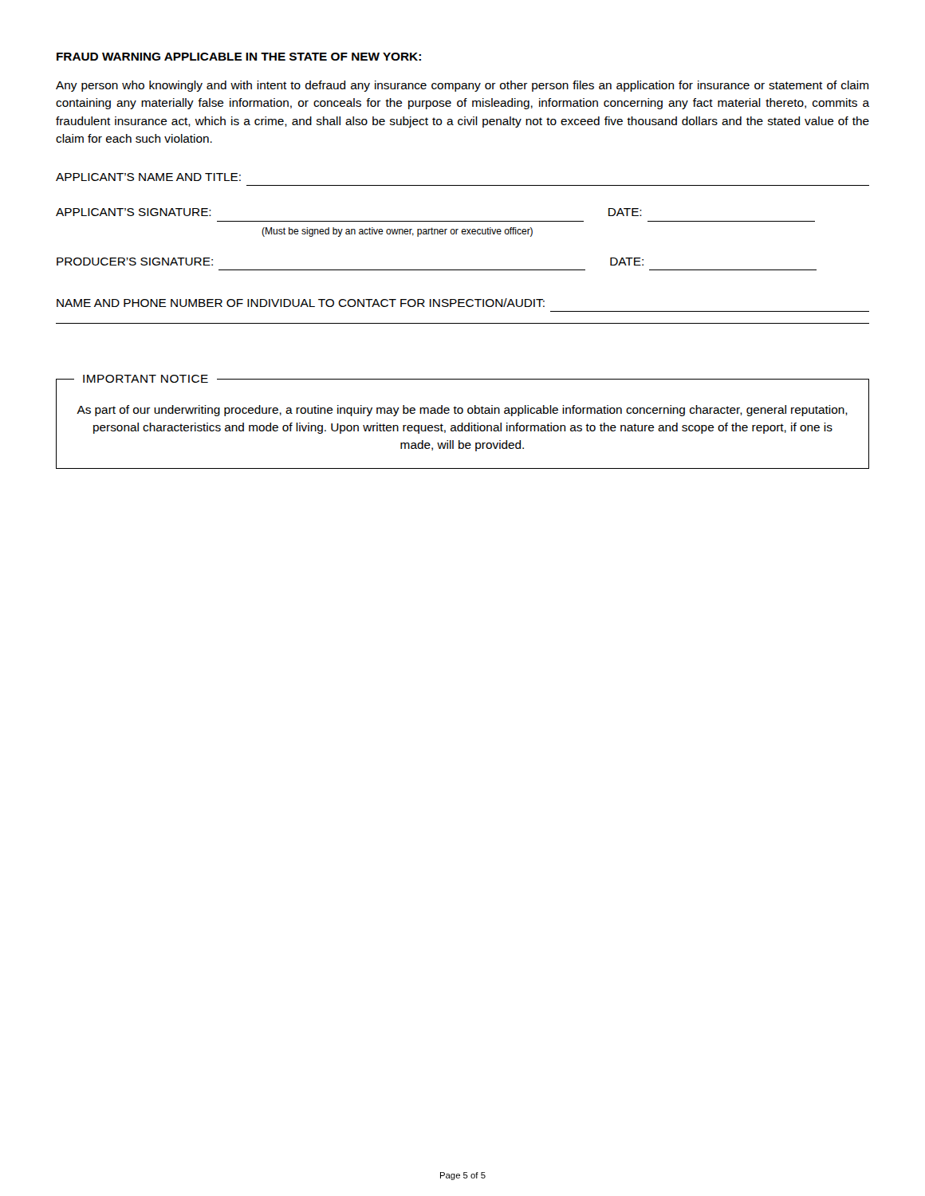FRAUD WARNING APPLICABLE IN THE STATE OF NEW YORK:
Any person who knowingly and with intent to defraud any insurance company or other person files an application for insurance or statement of claim containing any materially false information, or conceals for the purpose of misleading, information concerning any fact material thereto, commits a fraudulent insurance act, which is a crime, and shall also be subject to a civil penalty not to exceed five thousand dollars and the stated value of the claim for each such violation.
APPLICANT’S NAME AND TITLE:
APPLICANT’S SIGNATURE: DATE:
(Must be signed by an active owner, partner or executive officer)
PRODUCER’S SIGNATURE: DATE:
NAME AND PHONE NUMBER OF INDIVIDUAL TO CONTACT FOR INSPECTION/AUDIT:
IMPORTANT NOTICE
As part of our underwriting procedure, a routine inquiry may be made to obtain applicable information concerning character, general reputation, personal characteristics and mode of living. Upon written request, additional information as to the nature and scope of the report, if one is made, will be provided.
Page 5 of 5